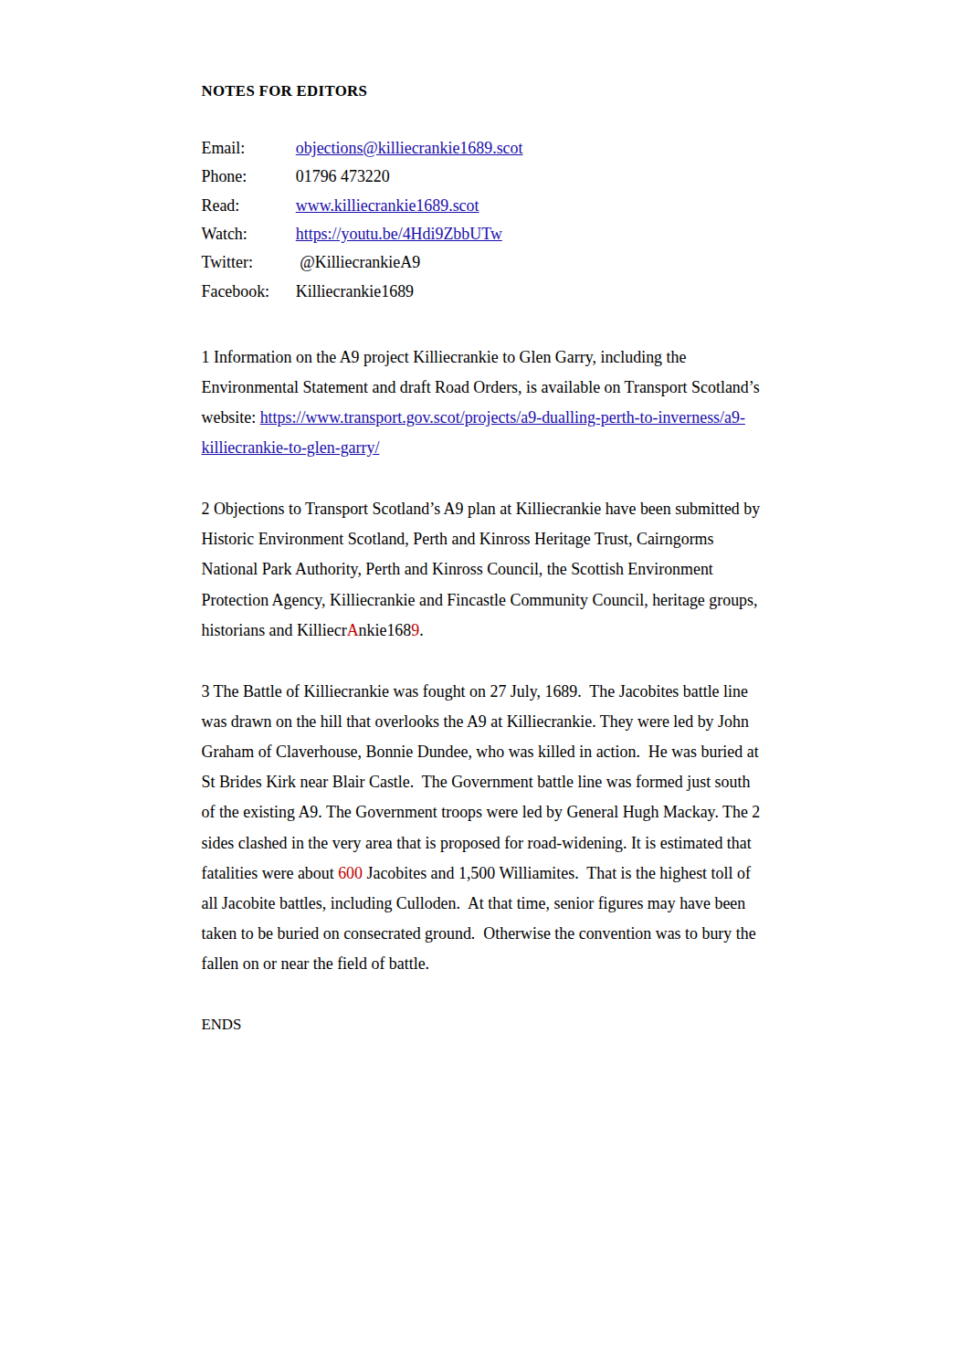NOTES FOR EDITORS
| Email: | objections@killiecrankie1689.scot |
| Phone: | 01796 473220 |
| Read: | www.killiecrankie1689.scot |
| Watch: | https://youtu.be/4Hdi9ZbbUTw |
| Twitter: | @KilliecrankieA9 |
| Facebook: | Killiecrankie1689 |
1 Information on the A9 project Killiecrankie to Glen Garry, including the Environmental Statement and draft Road Orders, is available on Transport Scotland’s website: https://www.transport.gov.scot/projects/a9-dualling-perth-to-inverness/a9-killiecrankie-to-glen-garry/
2 Objections to Transport Scotland’s A9 plan at Killiecrankie have been submitted by Historic Environment Scotland, Perth and Kinross Heritage Trust, Cairngorms National Park Authority, Perth and Kinross Council, the Scottish Environment Protection Agency, Killiecrankie and Fincastle Community Council, heritage groups, historians and KilliecrAnkie1689.
3 The Battle of Killiecrankie was fought on 27 July, 1689. The Jacobites battle line was drawn on the hill that overlooks the A9 at Killiecrankie. They were led by John Graham of Claverhouse, Bonnie Dundee, who was killed in action. He was buried at St Brides Kirk near Blair Castle. The Government battle line was formed just south of the existing A9. The Government troops were led by General Hugh Mackay. The 2 sides clashed in the very area that is proposed for road-widening. It is estimated that fatalities were about 600 Jacobites and 1,500 Williamites. That is the highest toll of all Jacobite battles, including Culloden. At that time, senior figures may have been taken to be buried on consecrated ground. Otherwise the convention was to bury the fallen on or near the field of battle.
ENDS